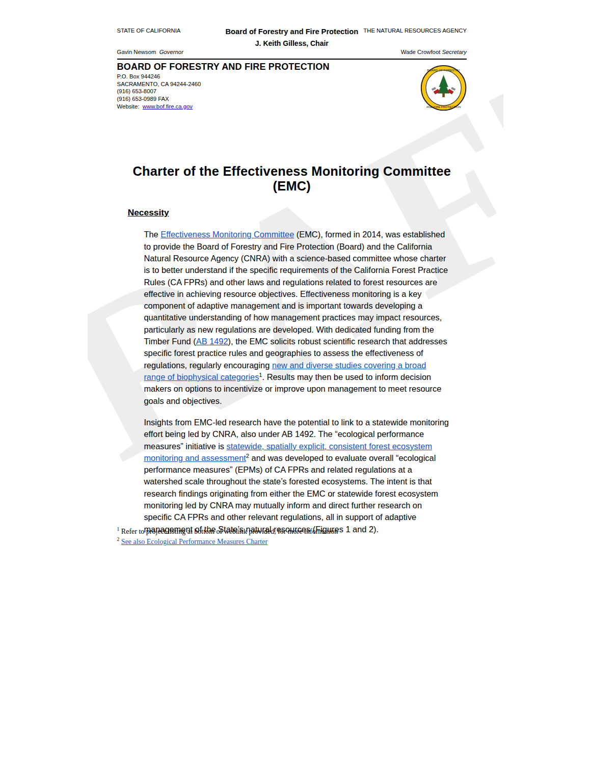DRAFT
| STATE OF CALIFORNIA | Board of Forestry and Fire Protection J. Keith Gilless, Chair | THE NATURAL RESOURCES AGENCY |
| Gavin Newsom Governor | | Wade Crowfoot Secretary |
BOARD OF FORESTRY AND FIRE PROTECTION
P.O. Box 944246
SACRAMENTO, CA 94244-2460
(916) 653-8007
(916) 653-0989 FAX
Website: www.bof.fire.ca.gov
BOARD OF FORESTRY AND FIRE PROTECTION
Charter of the Effectiveness Monitoring Committee (EMC)
Necessity
The Effectiveness Monitoring Committee (EMC), formed in 2014, was established to provide the Board of Forestry and Fire Protection (Board) and the California Natural Resource Agency (CNRA) with a science-based committee whose charter is to better understand if the specific requirements of the California Forest Practice Rules (CA FPRs) and other laws and regulations related to forest resources are effective in achieving resource objectives. Effectiveness monitoring is a key component of adaptive management and is important towards developing a quantitative understanding of how management practices may impact resources, particularly as new regulations are developed. With dedicated funding from the Timber Fund (AB 1492), the EMC solicits robust scientific research that addresses specific forest practice rules and geographies to assess the effectiveness of regulations, regularly encouraging new and diverse studies covering a broad range of biophysical categories1. Results may then be used to inform decision makers on options to incentivize or improve upon management to meet resource goals and objectives.
Insights from EMC-led research have the potential to link to a statewide monitoring effort being led by CNRA, also under AB 1492. The “ecological performance measures” initiative is statewide, spatially explicit, consistent forest ecosystem monitoring and assessment2 and was developed to evaluate overall “ecological performance measures” (EPMs) of CA FPRs and related regulations at a watershed scale throughout the state’s forested ecosystems. The intent is that research findings originating from either the EMC or statewide forest ecosystem monitoring led by CNRA may mutually inform and direct further research on specific CA FPRs and other relevant regulations, all in support of adaptive management of the State’s natural resources (Figures 1 and 2).
1 Refer to project listing at bottom of weblink provided, for more information
2 See also Ecological Performance Measures Charter